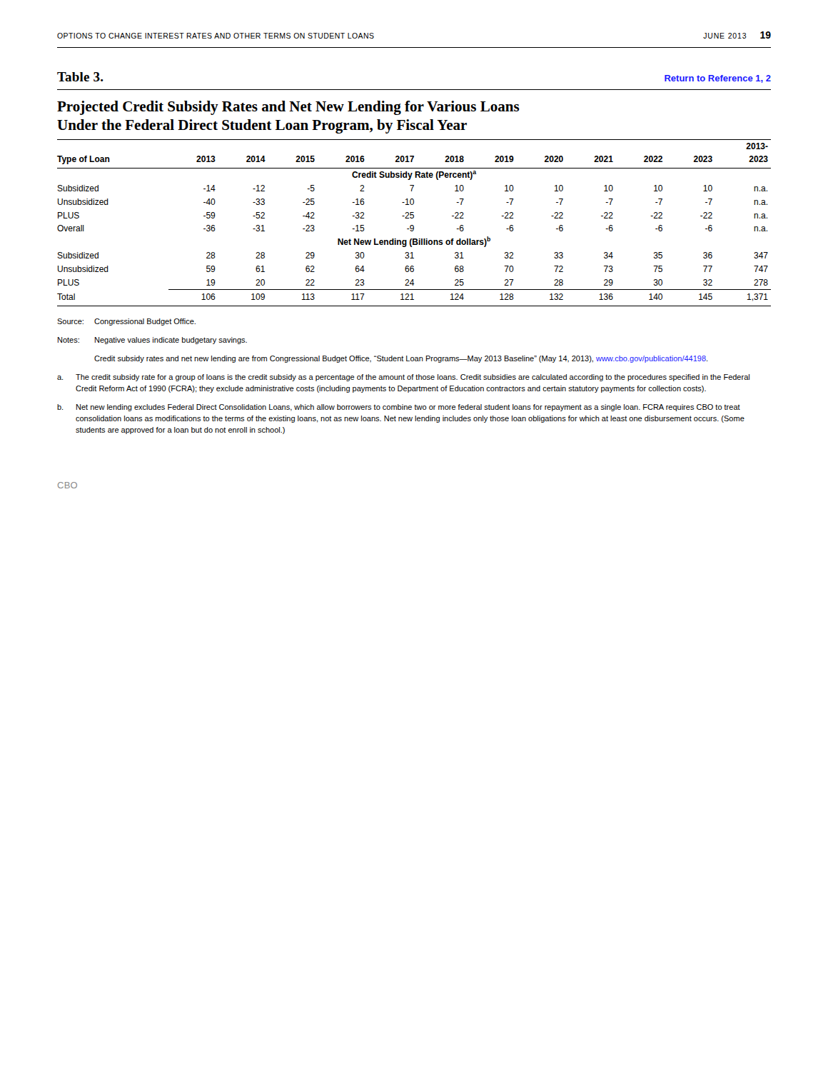Options to Change Interest Rates and Other Terms on Student Loans
June 2013 19
Table 3.
Return to Reference 1, 2
Projected Credit Subsidy Rates and Net New Lending for Various Loans
Under the Federal Direct Student Loan Program, by Fiscal Year
| | | | | | | | | | | | | 2013- |
| --- | --- | --- | --- | --- | --- | --- | --- | --- | --- | --- | --- | --- |
| Type of Loan | 2013 | 2014 | 2015 | 2016 | 2017 | 2018 | 2019 | 2020 | 2021 | 2022 | 2023 | 2023 |
| Credit Subsidy Rate (Percent) a |
| Subsidized | -14 | -12 | -5 | 2 | 7 | 10 | 10 | 10 | 10 | 10 | 10 | n.a. |
| Unsubsidized | -40 | -33 | -25 | -16 | -10 | -7 | -7 | -7 | -7 | -7 | -7 | n.a. |
| PLUS | -59 | -52 | -42 | -32 | -25 | -22 | -22 | -22 | -22 | -22 | -22 | n.a. |
| Overall | -36 | -31 | -23 | -15 | -9 | -6 | -6 | -6 | -6 | -6 | -6 | n.a. |
| Net New Lending (Billions of dollars) b |
| Subsidized | 28 | 28 | 29 | 30 | 31 | 31 | 32 | 33 | 34 | 35 | 36 | 347 |
| Unsubsidized | 59 | 61 | 62 | 64 | 66 | 68 | 70 | 72 | 73 | 75 | 77 | 747 |
| PLUS | 19 | 20 | 22 | 23 | 24 | 25 | 27 | 28 | 29 | 30 | 32 | 278 |
| Total | 106 | 109 | 113 | 117 | 121 | 124 | 128 | 132 | 136 | 140 | 145 | 1,371 |
Source: Congressional Budget Office.
Notes: Negative values indicate budgetary savings.
Credit subsidy rates and net new lending are from Congressional Budget Office, “Student Loan Programs—May 2013 Baseline” (May 14, 2013), www.cbo.gov/publication/44198.
a.
The credit subsidy rate for a group of loans is the credit subsidy as a percentage of the amount of those loans. Credit subsidies are calculated according to the procedures specified in the Federal Credit Reform Act of 1990 (FCRA); they exclude administrative costs (including payments to Department of Education contractors and certain statutory payments for collection costs).
b.
Net new lending excludes Federal Direct Consolidation Loans, which allow borrowers to combine two or more federal student loans for repayment as a single loan. FCRA requires CBO to treat consolidation loans as modifications to the terms of the existing loans, not as new loans. Net new lending includes only those loan obligations for which at least one disbursement occurs. (Some students are approved for a loan but do not enroll in school.)
CBO